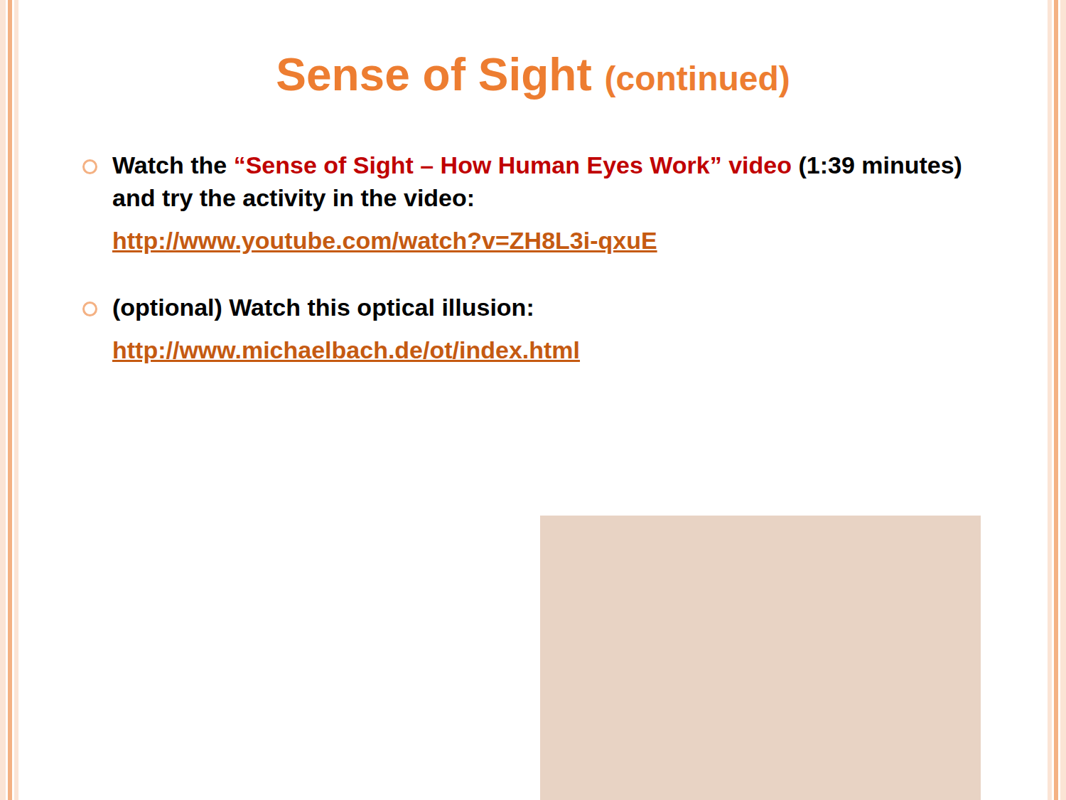Sense of Sight (continued)
Watch the “Sense of Sight – How Human Eyes Work” video (1:39 minutes) and try the activity in the video: http://www.youtube.com/watch?v=ZH8L3i-qxuE
(optional) Watch this optical illusion: http://www.michaelbach.de/ot/index.html